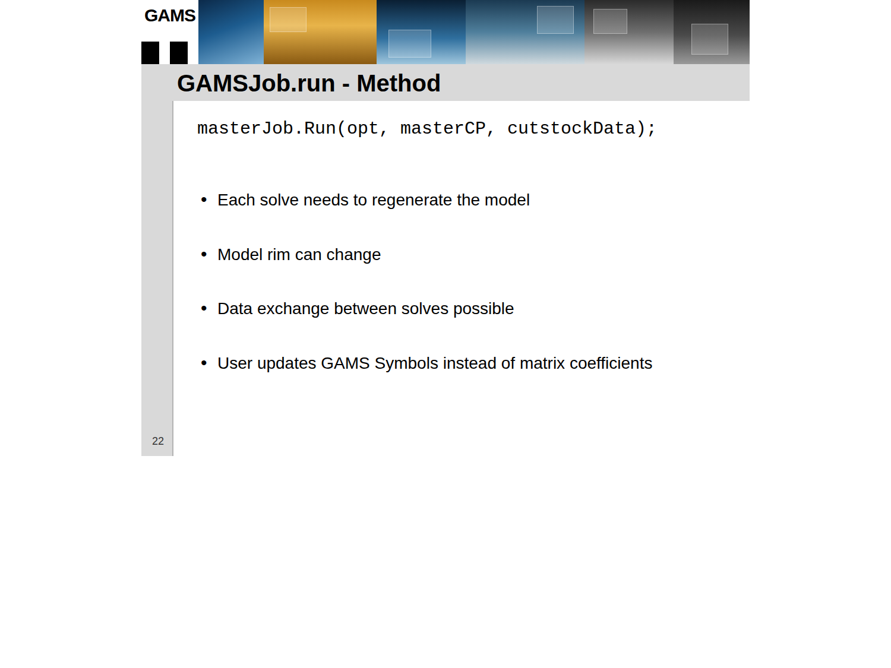GAMS
GAMSJob.run - Method
masterJob.Run(opt, masterCP, cutstockData);
Each solve needs to regenerate the model
Model rim can change
Data exchange between solves possible
User updates GAMS Symbols instead of matrix coefficients
22